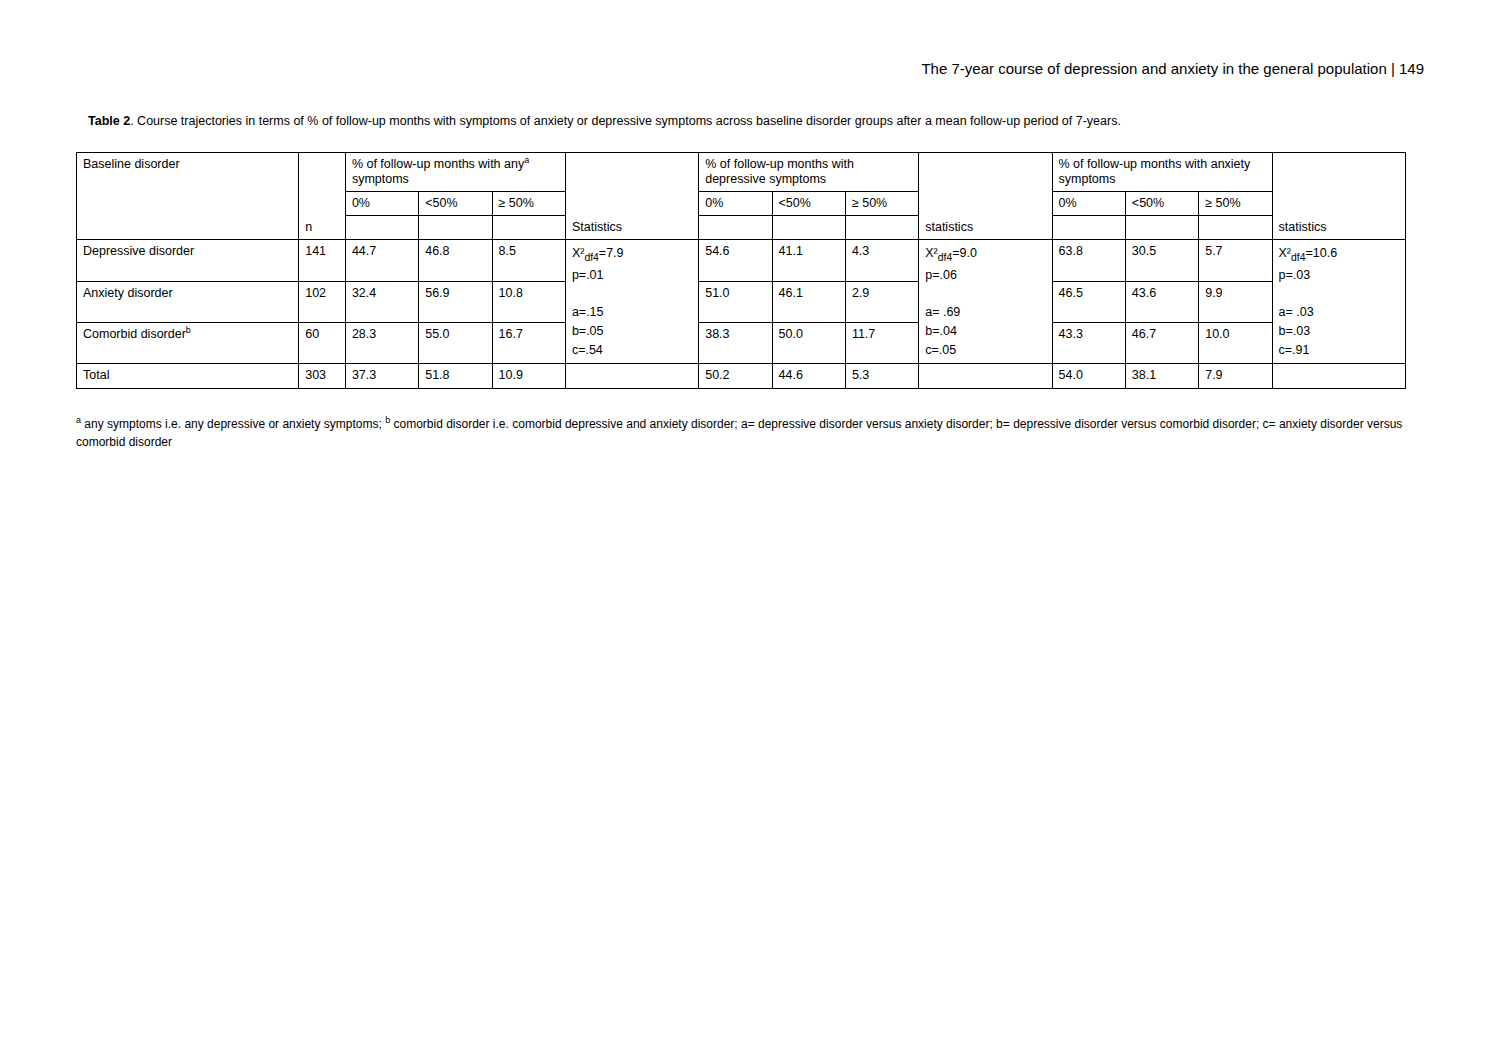The 7-year course of depression and anxiety in the general population | 149
Table 2. Course trajectories in terms of % of follow-up months with symptoms of anxiety or depressive symptoms across baseline disorder groups after a mean follow-up period of 7-years.
| Baseline disorder | | % of follow-up months with any a symptoms | | % of follow-up months with depressive symptoms | | % of follow-up months with anxiety symptoms | |
| --- | --- | --- | --- | --- | --- | --- | --- |
| 0% | <50% | ≥ 50% | 0% | <50% | ≥ 50% | 0% | <50% | ≥ 50% |
| | n | | | | Statistics | | | | statistics | | | | statistics |
| Depressive disorder | 141 | 44.7 | 46.8 | 8.5 | X² df4 =7.9 p=.01 a=.15 b=.05 c=.54 | 54.6 | 41.1 | 4.3 | X² df4 =9.0 p=.06 a= .69 b=.04 c=.05 | 63.8 | 30.5 | 5.7 | X² df4 =10.6 p=.03 a= .03 b=.03 c=.91 |
| Anxiety disorder | 102 | 32.4 | 56.9 | 10.8 | 51.0 | 46.1 | 2.9 | 46.5 | 43.6 | 9.9 |
| Comorbid disorder b | 60 | 28.3 | 55.0 | 16.7 | 38.3 | 50.0 | 11.7 | 43.3 | 46.7 | 10.0 |
| Total | 303 | 37.3 | 51.8 | 10.9 | | 50.2 | 44.6 | 5.3 | | 54.0 | 38.1 | 7.9 | |
a any symptoms i.e. any depressive or anxiety symptoms; b comorbid disorder i.e. comorbid depressive and anxiety disorder; a= depressive disorder versus anxiety disorder; b= depressive disorder versus comorbid disorder; c= anxiety disorder versus comorbid disorder